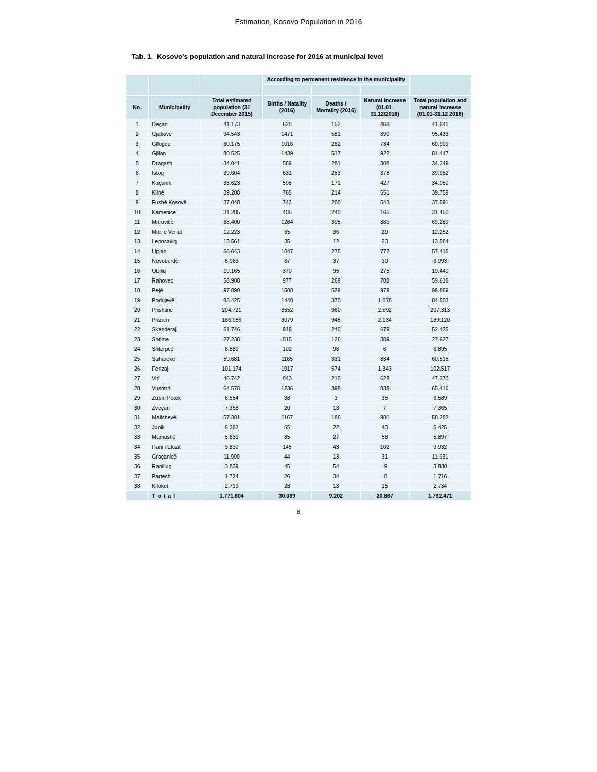Estimation, Kosovo Population in 2016
Tab. 1. Kosovo's population and natural increase for 2016 at municipal level
| | | | According to permanent residence in the municipality | |
| --- | --- | --- | --- | --- |
| No. | Municipality | Total estimated population (31 December 2015) | Births / Natality (2016) | Deaths / Mortality (2016) | Natural increase (01.01-31.12/2016) | Total population and natural increase (01.01-31.12 2016) |
| 1 | Deçan | 41.173 | 620 | 152 | 468 | 41.641 |
| 2 | Gjakovë | 94.543 | 1471 | 581 | 890 | 95.433 |
| 3 | Gllogoc | 60.175 | 1016 | 282 | 734 | 60.909 |
| 4 | Gjilan | 80.525 | 1439 | 517 | 922 | 81.447 |
| 5 | Dragash | 34.041 | 589 | 281 | 308 | 34.349 |
| 6 | Istog | 39.604 | 631 | 253 | 378 | 39.982 |
| 7 | Kaçanik | 33.623 | 598 | 171 | 427 | 34.050 |
| 8 | Klinë | 39.208 | 765 | 214 | 551 | 39.759 |
| 9 | Fushë Kosovë | 37.048 | 743 | 200 | 543 | 37.591 |
| 10 | Kamenicë | 31.285 | 405 | 240 | 165 | 31.450 |
| 11 | Mitrovicë | 68.400 | 1284 | 395 | 889 | 69.289 |
| 12 | Mitr. e Veriut | 12.223 | 65 | 36 | 29 | 12.252 |
| 13 | Leposaviq | 13.561 | 35 | 12 | 23 | 13.584 |
| 14 | Lipjan | 56.643 | 1047 | 275 | 772 | 57.415 |
| 15 | Novobërdë | 6.963 | 67 | 37 | 30 | 6.993 |
| 16 | Obiliq | 19.165 | 370 | 95 | 275 | 19.440 |
| 17 | Rahovec | 58.908 | 977 | 269 | 708 | 59.616 |
| 18 | Pejë | 97.890 | 1508 | 529 | 979 | 98.869 |
| 19 | Podujevë | 83.425 | 1448 | 370 | 1.078 | 84.503 |
| 20 | Prishtinë | 204.721 | 3552 | 960 | 2.592 | 207.313 |
| 21 | Prizren | 186.986 | 3079 | 945 | 2.134 | 189.120 |
| 22 | Skenderaj | 51.746 | 919 | 240 | 679 | 52.425 |
| 23 | Shtime | 27.238 | 515 | 126 | 389 | 27.627 |
| 24 | Shtërpcë | 6.889 | 102 | 96 | 6 | 6.895 |
| 25 | Suharekë | 59.681 | 1165 | 331 | 834 | 60.515 |
| 26 | Ferizaj | 101.174 | 1917 | 574 | 1.343 | 102.517 |
| 27 | Viti | 46.742 | 843 | 215 | 628 | 47.370 |
| 28 | Vushtrri | 64.578 | 1236 | 398 | 838 | 65.416 |
| 29 | Zubin Potok | 6.554 | 38 | 3 | 35 | 6.589 |
| 30 | Zveçan | 7.358 | 20 | 13 | 7 | 7.365 |
| 31 | Malishevë | 57.301 | 1167 | 186 | 981 | 58.282 |
| 32 | Junik | 6.382 | 65 | 22 | 43 | 6.425 |
| 33 | Mamushë | 5.839 | 85 | 27 | 58 | 5.897 |
| 34 | Hani i Elezit | 9.830 | 145 | 43 | 102 | 9.932 |
| 35 | Graçanicë | 11.900 | 44 | 13 | 31 | 11.931 |
| 36 | Ranillug | 3.839 | 45 | 54 | -9 | 3.830 |
| 37 | Partesh | 1.724 | 26 | 34 | -8 | 1.716 |
| 38 | Kllokot | 2.719 | 28 | 13 | 15 | 2.734 |
| | T o t a l | 1.771.604 | 30.069 | 9.202 | 20.867 | 1.792.471 |
8